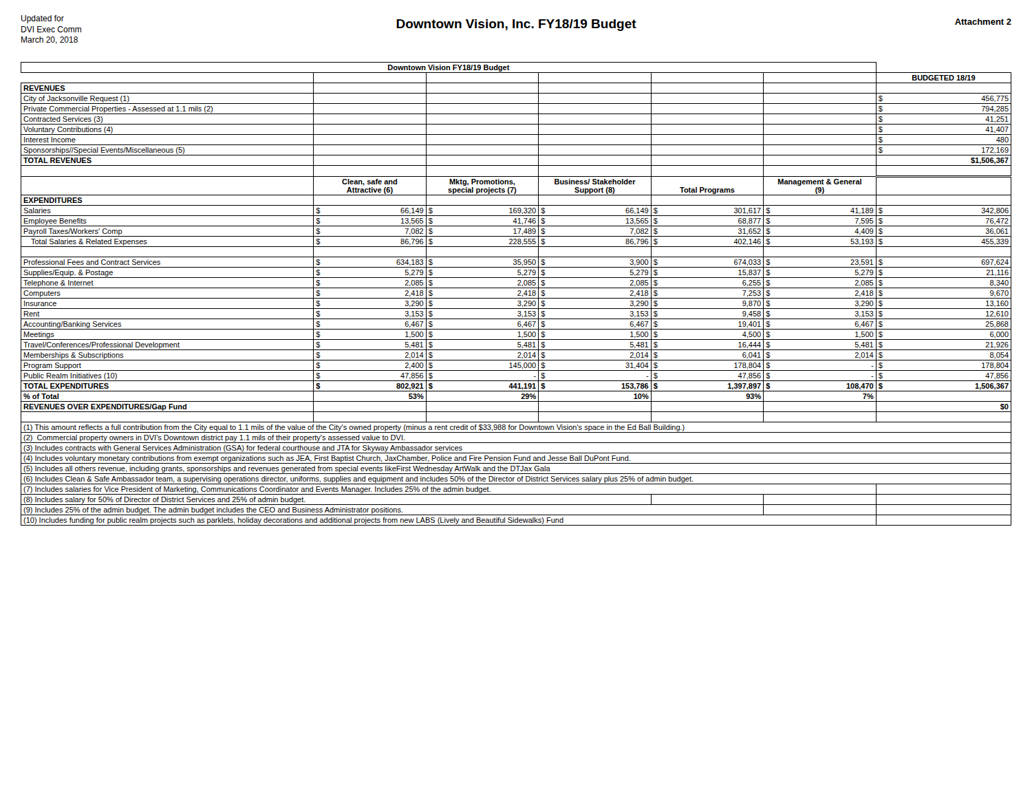Updated for
DVI Exec Comm
March 20, 2018
Downtown Vision, Inc. FY18/19 Budget
Attachment 2
| Downtown Vision FY18/19 Budget | |
| | | | | | | BUDGETED 18/19 |
| REVENUES | | | | | | |
| City of Jacksonville Request (1) | | | | | | $ | 456,775 |
| Private Commercial Properties - Assessed at 1.1 mils (2) | | | | | | $ | 794,285 |
| Contracted Services (3) | | | | | | $ | 41,251 |
| Voluntary Contributions (4) | | | | | | $ | 41,407 |
| Interest Income | | | | | | $ | 480 |
| Sponsorships//Special Events/Miscellaneous (5) | | | | | | $ | 172,169 |
| TOTAL REVENUES | | | | | | $1,506,367 |
| | Clean, safe and Attractive (6) | Mktg, Promotions, special projects (7) | Business/ Stakeholder Support (8) | Total Programs | Management & General (9) | |
| EXPENDITURES | | | | | | |
| Salaries | $ | 66,149 | $ | 169,320 | $ | 66,149 | $ | 301,617 | $ | 41,189 | $ | 342,806 |
| Employee Benefits | $ | 13,565 | $ | 41,746 | $ | 13,565 | $ | 68,877 | $ | 7,595 | $ | 76,472 |
| Payroll Taxes/Workers' Comp | $ | 7,082 | $ | 17,489 | $ | 7,082 | $ | 31,652 | $ | 4,409 | $ | 36,061 |
| Total Salaries & Related Expenses | $ | 86,796 | $ | 228,555 | $ | 86,796 | $ | 402,146 | $ | 53,193 | $ | 455,339 |
| Professional Fees and Contract Services | $ | 634,183 | $ | 35,950 | $ | 3,900 | $ | 674,033 | $ | 23,591 | $ | 697,624 |
| Supplies/Equip. & Postage | $ | 5,279 | $ | 5,279 | $ | 5,279 | $ | 15,837 | $ | 5,279 | $ | 21,116 |
| Telephone & Internet | $ | 2,085 | $ | 2,085 | $ | 2,085 | $ | 6,255 | $ | 2,085 | $ | 8,340 |
| Computers | $ | 2,418 | $ | 2,418 | $ | 2,418 | $ | 7,253 | $ | 2,418 | $ | 9,670 |
| Insurance | $ | 3,290 | $ | 3,290 | $ | 3,290 | $ | 9,870 | $ | 3,290 | $ | 13,160 |
| Rent | $ | 3,153 | $ | 3,153 | $ | 3,153 | $ | 9,458 | $ | 3,153 | $ | 12,610 |
| Accounting/Banking Services | $ | 6,467 | $ | 6,467 | $ | 6,467 | $ | 19,401 | $ | 6,467 | $ | 25,868 |
| Meetings | $ | 1,500 | $ | 1,500 | $ | 1,500 | $ | 4,500 | $ | 1,500 | $ | 6,000 |
| Travel/Conferences/Professional Development | $ | 5,481 | $ | 5,481 | $ | 5,481 | $ | 16,444 | $ | 5,481 | $ | 21,926 |
| Memberships & Subscriptions | $ | 2,014 | $ | 2,014 | $ | 2,014 | $ | 6,041 | $ | 2,014 | $ | 8,054 |
| Program Support | $ | 2,400 | $ | 145,000 | $ | 31,404 | $ | 178,804 | $ | - | $ | 178,804 |
| Public Realm Initiatives (10) | $ | 47,856 | $ | - | $ | - | $ | 47,856 | $ | - | $ | 47,856 |
| TOTAL EXPENDITURES | $ | 802,921 | $ | 441,191 | $ | 153,786 | $ | 1,397,897 | $ | 108,470 | $ | 1,506,367 |
| % of Total | 53% | 29% | 10% | 93% | 7% | |
| REVENUES OVER EXPENDITURES/Gap Fund | | | | | | $0 |
| (1) This amount reflects a full contribution from the City equal to 1.1 mils of the value of the City's owned property (minus a rent credit of $33,988 for Downtown Vision's space in the Ed Ball Building.) |
| (2) Commercial property owners in DVI's Downtown district pay 1.1 mils of their property's assessed value to DVI. |
| (3) Includes contracts with General Services Administration (GSA) for federal courthouse and JTA for Skyway Ambassador services |
| (4) Includes voluntary monetary contributions from exempt organizations such as JEA, First Baptist Church, JaxChamber, Police and Fire Pension Fund and Jesse Ball DuPont Fund. |
| (5) Includes all others revenue, including grants, sponsorships and revenues generated from special events likeFirst Wednesday ArtWalk and the DTJax Gala |
| (6) Includes Clean & Safe Ambassador team, a supervising operations director, uniforms, supplies and equipment and includes 50% of the Director of District Services salary plus 25% of admin budget. |
| (7) Includes salaries for Vice President of Marketing, Communications Coordinator and Events Manager. Includes 25% of the admin budget. | |
| (8) Includes salary for 50% of Director of District Services and 25% of admin budget. | | | |
| (9) Includes 25% of the admin budget. The admin budget includes the CEO and Business Administrator positions. | | |
| (10) Includes funding for public realm projects such as parklets, holiday decorations and additional projects from new LABS (Lively and Beautiful Sidewalks) Fund | |